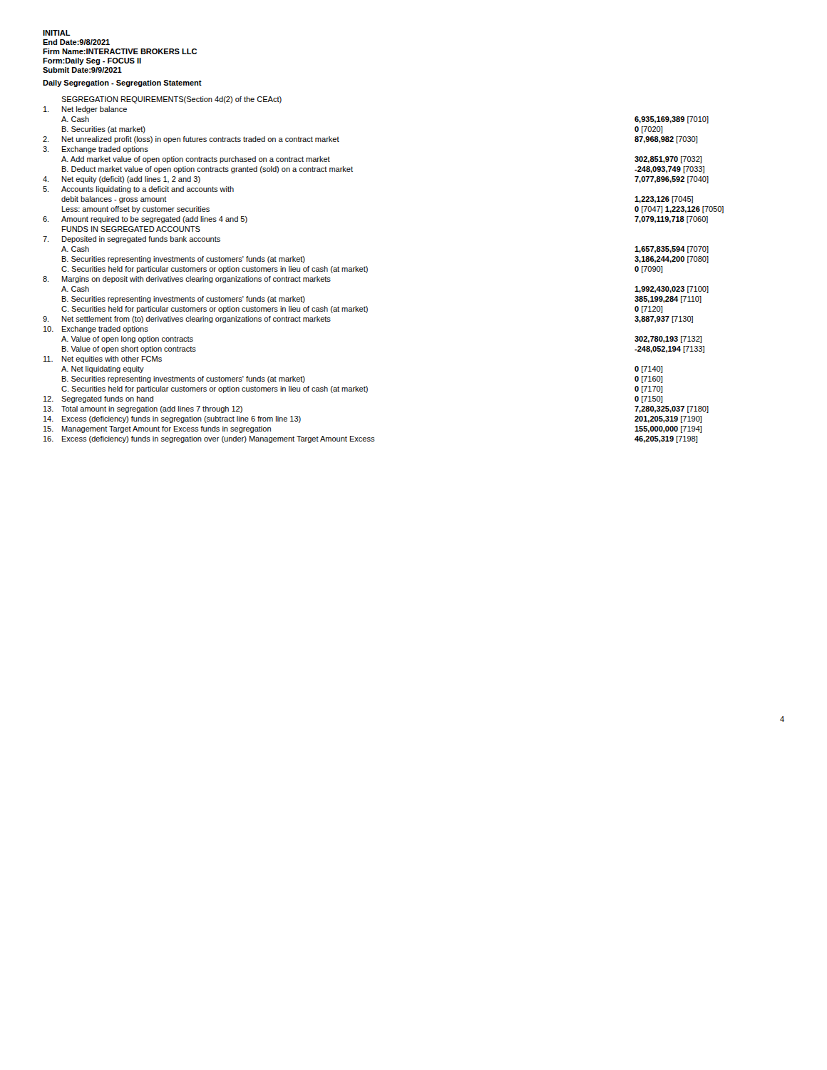INITIAL
End Date:9/8/2021
Firm Name:INTERACTIVE BROKERS LLC
Form:Daily Seg - FOCUS II
Submit Date:9/9/2021
Daily Segregation - Segregation Statement
| | SEGREGATION REQUIREMENTS(Section 4d(2) of the CEAct) | |
| 1. | Net ledger balance | |
| | A. Cash | 6,935,169,389 [7010] |
| | B. Securities (at market) | 0 [7020] |
| 2. | Net unrealized profit (loss) in open futures contracts traded on a contract market | 87,968,982 [7030] |
| 3. | Exchange traded options | |
| | A. Add market value of open option contracts purchased on a contract market | 302,851,970 [7032] |
| | B. Deduct market value of open option contracts granted (sold) on a contract market | -248,093,749 [7033] |
| 4. | Net equity (deficit) (add lines 1, 2 and 3) | 7,077,896,592 [7040] |
| 5. | Accounts liquidating to a deficit and accounts with | |
| | debit balances - gross amount | 1,223,126 [7045] |
| | Less: amount offset by customer securities | 0 [7047] 1,223,126 [7050] |
| 6. | Amount required to be segregated (add lines 4 and 5) | 7,079,119,718 [7060] |
| | FUNDS IN SEGREGATED ACCOUNTS | |
| 7. | Deposited in segregated funds bank accounts | |
| | A. Cash | 1,657,835,594 [7070] |
| | B. Securities representing investments of customers' funds (at market) | 3,186,244,200 [7080] |
| | C. Securities held for particular customers or option customers in lieu of cash (at market) | 0 [7090] |
| 8. | Margins on deposit with derivatives clearing organizations of contract markets | |
| | A. Cash | 1,992,430,023 [7100] |
| | B. Securities representing investments of customers' funds (at market) | 385,199,284 [7110] |
| | C. Securities held for particular customers or option customers in lieu of cash (at market) | 0 [7120] |
| 9. | Net settlement from (to) derivatives clearing organizations of contract markets | 3,887,937 [7130] |
| 10. | Exchange traded options | |
| | A. Value of open long option contracts | 302,780,193 [7132] |
| | B. Value of open short option contracts | -248,052,194 [7133] |
| 11. | Net equities with other FCMs | |
| | A. Net liquidating equity | 0 [7140] |
| | B. Securities representing investments of customers' funds (at market) | 0 [7160] |
| | C. Securities held for particular customers or option customers in lieu of cash (at market) | 0 [7170] |
| 12. | Segregated funds on hand | 0 [7150] |
| 13. | Total amount in segregation (add lines 7 through 12) | 7,280,325,037 [7180] |
| 14. | Excess (deficiency) funds in segregation (subtract line 6 from line 13) | 201,205,319 [7190] |
| 15. | Management Target Amount for Excess funds in segregation | 155,000,000 [7194] |
| 16. | Excess (deficiency) funds in segregation over (under) Management Target Amount Excess | 46,205,319 [7198] |
4